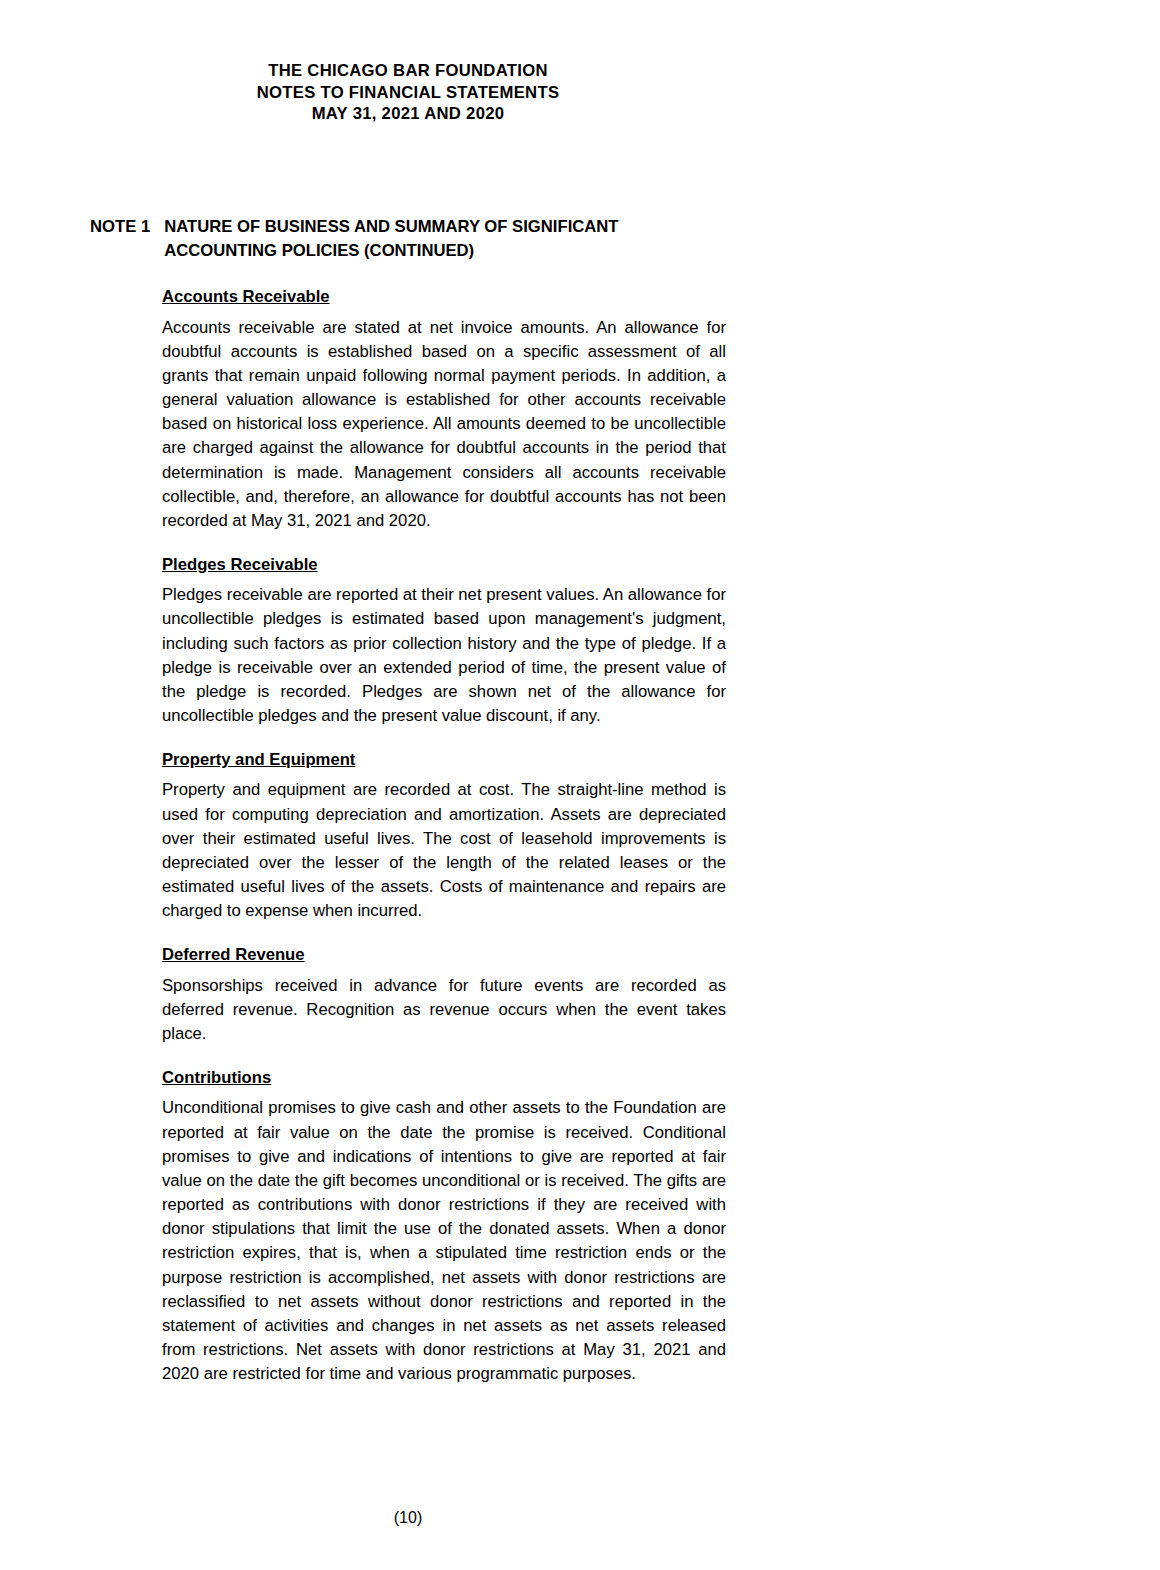THE CHICAGO BAR FOUNDATION
NOTES TO FINANCIAL STATEMENTS
MAY 31, 2021 AND 2020
NOTE 1
NATURE OF BUSINESS AND SUMMARY OF SIGNIFICANT ACCOUNTING POLICIES (CONTINUED)
Accounts Receivable
Accounts receivable are stated at net invoice amounts. An allowance for doubtful accounts is established based on a specific assessment of all grants that remain unpaid following normal payment periods. In addition, a general valuation allowance is established for other accounts receivable based on historical loss experience. All amounts deemed to be uncollectible are charged against the allowance for doubtful accounts in the period that determination is made. Management considers all accounts receivable collectible, and, therefore, an allowance for doubtful accounts has not been recorded at May 31, 2021 and 2020.
Pledges Receivable
Pledges receivable are reported at their net present values. An allowance for uncollectible pledges is estimated based upon management's judgment, including such factors as prior collection history and the type of pledge. If a pledge is receivable over an extended period of time, the present value of the pledge is recorded. Pledges are shown net of the allowance for uncollectible pledges and the present value discount, if any.
Property and Equipment
Property and equipment are recorded at cost. The straight-line method is used for computing depreciation and amortization. Assets are depreciated over their estimated useful lives. The cost of leasehold improvements is depreciated over the lesser of the length of the related leases or the estimated useful lives of the assets. Costs of maintenance and repairs are charged to expense when incurred.
Deferred Revenue
Sponsorships received in advance for future events are recorded as deferred revenue. Recognition as revenue occurs when the event takes place.
Contributions
Unconditional promises to give cash and other assets to the Foundation are reported at fair value on the date the promise is received. Conditional promises to give and indications of intentions to give are reported at fair value on the date the gift becomes unconditional or is received. The gifts are reported as contributions with donor restrictions if they are received with donor stipulations that limit the use of the donated assets. When a donor restriction expires, that is, when a stipulated time restriction ends or the purpose restriction is accomplished, net assets with donor restrictions are reclassified to net assets without donor restrictions and reported in the statement of activities and changes in net assets as net assets released from restrictions. Net assets with donor restrictions at May 31, 2021 and 2020 are restricted for time and various programmatic purposes.
(10)